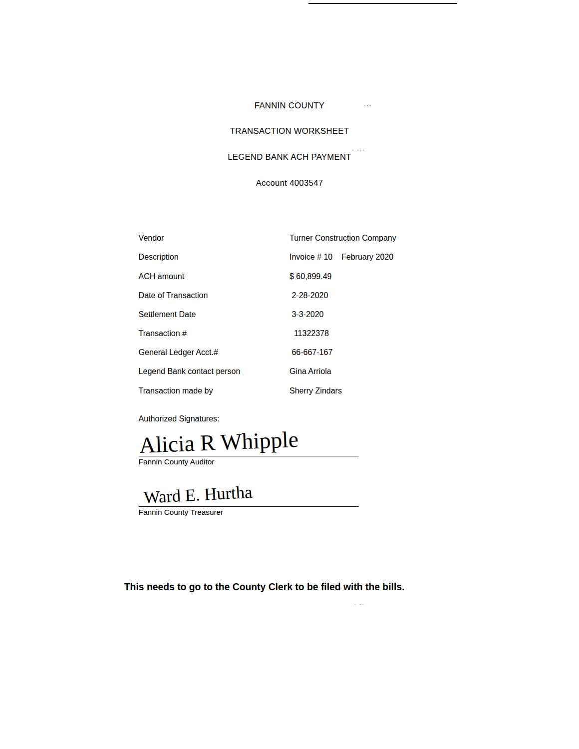···
FANNIN COUNTY
TRANSACTION WORKSHEET
LEGEND BANK ACH PAYMENT
Account 4003547
· ···
| Vendor | Turner Construction Company |
| Description | Invoice # 10 February 2020 |
| ACH amount | $ 60,899.49 |
| Date of Transaction | 2-28-2020 |
| Settlement Date | 3-3-2020 |
| Transaction # | 11322378 |
| General Ledger Acct.# | 66-667-167 |
| Legend Bank contact person | Gina Arriola |
| Transaction made by | Sherry Zindars |
Authorized Signatures:
Alicia R Whipple
Fannin County Auditor
Ward E. Hurtha
Fannin County Treasurer
This needs to go to the County Clerk to be filed with the bills.
· ··